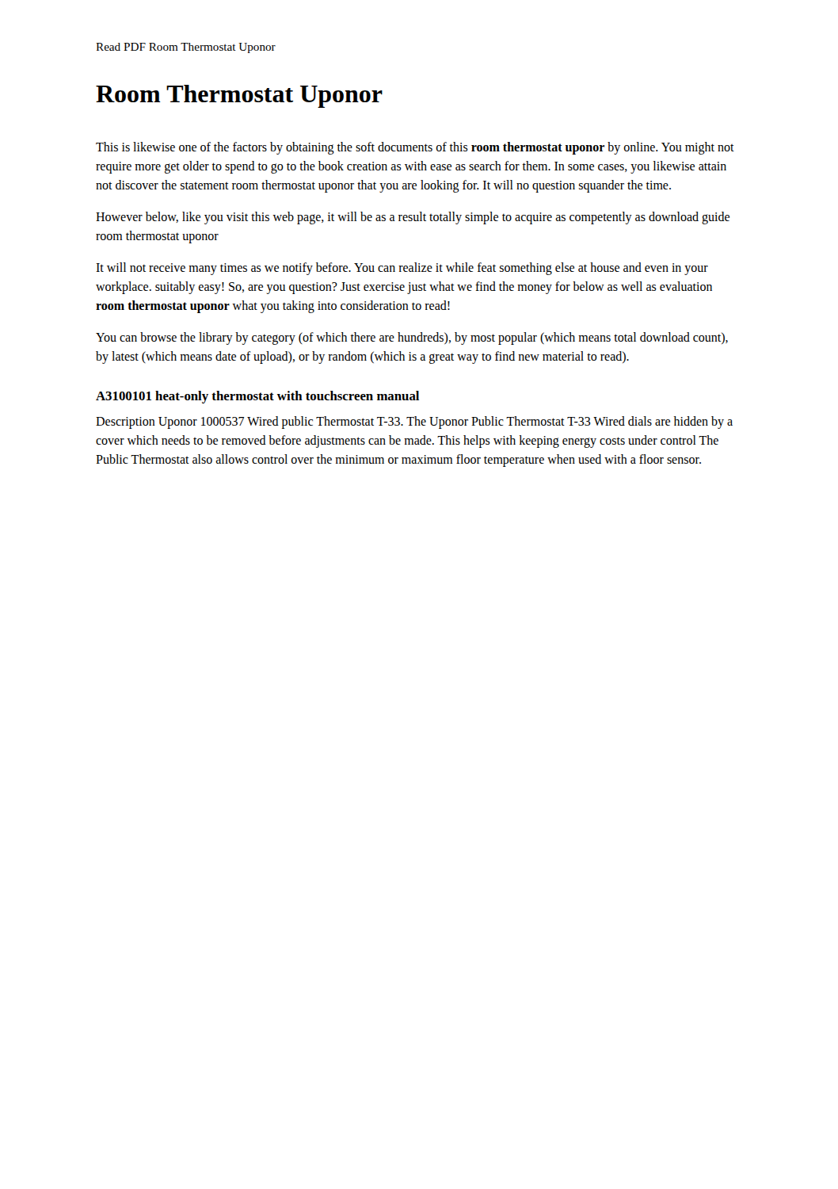Read PDF Room Thermostat Uponor
Room Thermostat Uponor
This is likewise one of the factors by obtaining the soft documents of this room thermostat uponor by online. You might not require more get older to spend to go to the book creation as with ease as search for them. In some cases, you likewise attain not discover the statement room thermostat uponor that you are looking for. It will no question squander the time.
However below, like you visit this web page, it will be as a result totally simple to acquire as competently as download guide room thermostat uponor
It will not receive many times as we notify before. You can realize it while feat something else at house and even in your workplace. suitably easy! So, are you question? Just exercise just what we find the money for below as well as evaluation room thermostat uponor what you taking into consideration to read!
You can browse the library by category (of which there are hundreds), by most popular (which means total download count), by latest (which means date of upload), or by random (which is a great way to find new material to read).
A3100101 heat-only thermostat with touchscreen manual
Description Uponor 1000537 Wired public Thermostat T-33. The Uponor Public Thermostat T-33 Wired dials are hidden by a cover which needs to be removed before adjustments can be made. This helps with keeping energy costs under control The Public Thermostat also allows control over the minimum or maximum floor temperature when used with a floor sensor.